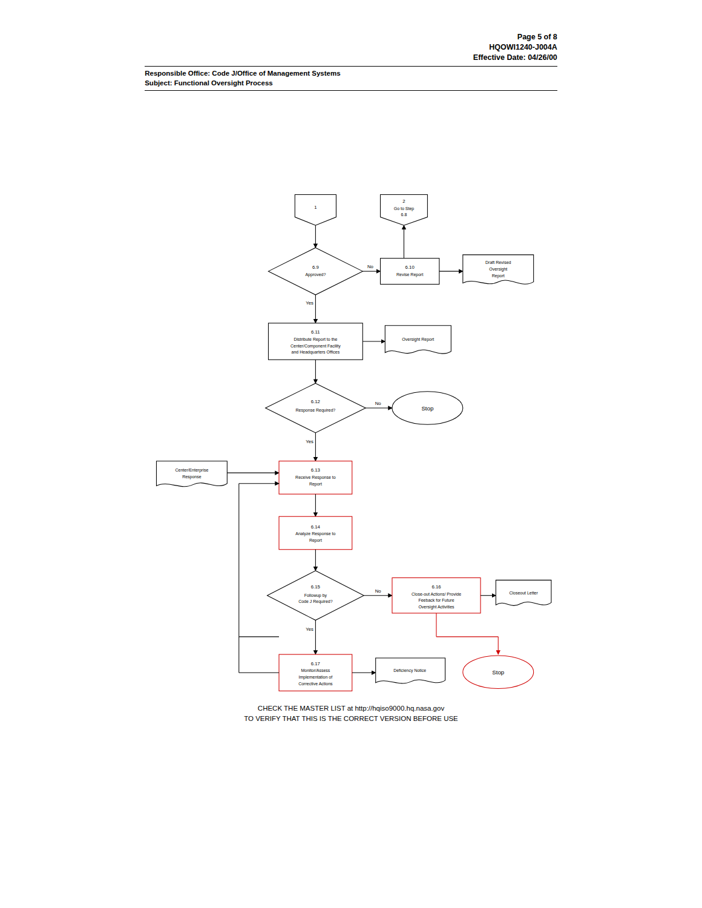Page 5 of 8
HQOWI1240-J004A
Effective Date: 04/26/00
Responsible Office: Code J/Office of Management Systems
Subject: Functional Oversight Process
1 2 Go to Step 6.8 6.9 Approved? No 6.10 Revise Report Draft Revised Oversight Report Yes 6.11 Distribute Report to the Center/Component Facility and Headquarters Offices Oversight Report 6.12 Response Required? No Stop Yes Center/Enterprise Response 6.13 Receive Response to Report 6.14 Analyze Response to Report 6.15 Followup by Code J Required? No 6.16 Close-out Actions/ Provide Feeback for Future Oversight Activities Closeout Letter Stop Yes 6.17 Monitor/Assess Implementation of Corrective Actions Deficiency Notice
CHECK THE MASTER LIST at http://hqiso9000.hq.nasa.gov
TO VERIFY THAT THIS IS THE CORRECT VERSION BEFORE USE